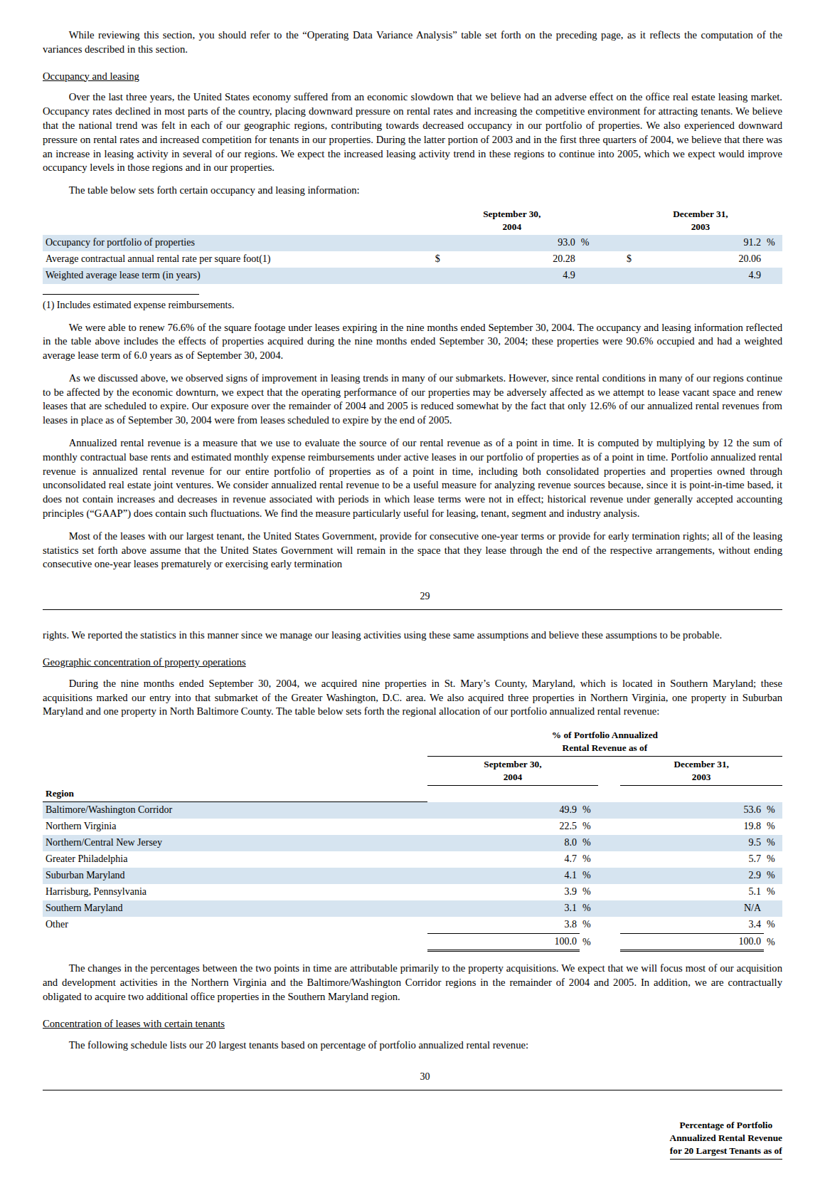While reviewing this section, you should refer to the “Operating Data Variance Analysis” table set forth on the preceding page, as it reflects the computation of the variances described in this section.
Occupancy and leasing
Over the last three years, the United States economy suffered from an economic slowdown that we believe had an adverse effect on the office real estate leasing market. Occupancy rates declined in most parts of the country, placing downward pressure on rental rates and increasing the competitive environment for attracting tenants. We believe that the national trend was felt in each of our geographic regions, contributing towards decreased occupancy in our portfolio of properties. We also experienced downward pressure on rental rates and increased competition for tenants in our properties. During the latter portion of 2003 and in the first three quarters of 2004, we believe that there was an increase in leasing activity in several of our regions. We expect the increased leasing activity trend in these regions to continue into 2005, which we expect would improve occupancy levels in those regions and in our properties.
The table below sets forth certain occupancy and leasing information:
| | September 30, 2004 | | December 31, 2003 |
| Occupancy for portfolio of properties | | 93.0 | % | | | 91.2 | % |
| Average contractual annual rental rate per square foot(1) | $ | 20.28 | | | $ | 20.06 | |
| Weighted average lease term (in years) | | 4.9 | | | | 4.9 | |
(1) Includes estimated expense reimbursements.
We were able to renew 76.6% of the square footage under leases expiring in the nine months ended September 30, 2004. The occupancy and leasing information reflected in the table above includes the effects of properties acquired during the nine months ended September 30, 2004; these properties were 90.6% occupied and had a weighted average lease term of 6.0 years as of September 30, 2004.
As we discussed above, we observed signs of improvement in leasing trends in many of our submarkets. However, since rental conditions in many of our regions continue to be affected by the economic downturn, we expect that the operating performance of our properties may be adversely affected as we attempt to lease vacant space and renew leases that are scheduled to expire. Our exposure over the remainder of 2004 and 2005 is reduced somewhat by the fact that only 12.6% of our annualized rental revenues from leases in place as of September 30, 2004 were from leases scheduled to expire by the end of 2005.
Annualized rental revenue is a measure that we use to evaluate the source of our rental revenue as of a point in time. It is computed by multiplying by 12 the sum of monthly contractual base rents and estimated monthly expense reimbursements under active leases in our portfolio of properties as of a point in time. Portfolio annualized rental revenue is annualized rental revenue for our entire portfolio of properties as of a point in time, including both consolidated properties and properties owned through unconsolidated real estate joint ventures. We consider annualized rental revenue to be a useful measure for analyzing revenue sources because, since it is point-in-time based, it does not contain increases and decreases in revenue associated with periods in which lease terms were not in effect; historical revenue under generally accepted accounting principles (“GAAP”) does contain such fluctuations. We find the measure particularly useful for leasing, tenant, segment and industry analysis.
Most of the leases with our largest tenant, the United States Government, provide for consecutive one-year terms or provide for early termination rights; all of the leasing statistics set forth above assume that the United States Government will remain in the space that they lease through the end of the respective arrangements, without ending consecutive one-year leases prematurely or exercising early termination
29
rights. We reported the statistics in this manner since we manage our leasing activities using these same assumptions and believe these assumptions to be probable.
Geographic concentration of property operations
During the nine months ended September 30, 2004, we acquired nine properties in St. Mary’s County, Maryland, which is located in Southern Maryland; these acquisitions marked our entry into that submarket of the Greater Washington, D.C. area. We also acquired three properties in Northern Virginia, one property in Suburban Maryland and one property in North Baltimore County. The table below sets forth the regional allocation of our portfolio annualized rental revenue:
| | % of Portfolio Annualized Rental Revenue as of |
| | September 30, 2004 | | December 31, 2003 |
| Region | | | |
| Baltimore/Washington Corridor | 49.9 | % | | 53.6 | % |
| Northern Virginia | 22.5 | % | | 19.8 | % |
| Northern/Central New Jersey | 8.0 | % | | 9.5 | % |
| Greater Philadelphia | 4.7 | % | | 5.7 | % |
| Suburban Maryland | 4.1 | % | | 2.9 | % |
| Harrisburg, Pennsylvania | 3.9 | % | | 5.1 | % |
| Southern Maryland | 3.1 | % | | N/A | |
| Other | 3.8 | % | | 3.4 | % |
| | 100.0 | % | | 100.0 | % |
The changes in the percentages between the two points in time are attributable primarily to the property acquisitions. We expect that we will focus most of our acquisition and development activities in the Northern Virginia and the Baltimore/Washington Corridor regions in the remainder of 2004 and 2005. In addition, we are contractually obligated to acquire two additional office properties in the Southern Maryland region.
Concentration of leases with certain tenants
The following schedule lists our 20 largest tenants based on percentage of portfolio annualized rental revenue:
30
Percentage of Portfolio
Annualized Rental Revenue
for 20 Largest Tenants as of